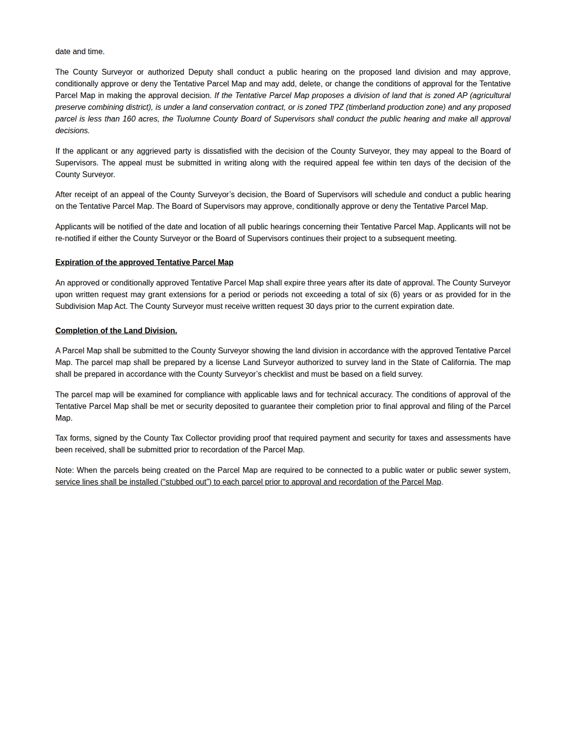date and time.
The County Surveyor or authorized Deputy shall conduct a public hearing on the proposed land division and may approve, conditionally approve or deny the Tentative Parcel Map and may add, delete, or change the conditions of approval for the Tentative Parcel Map in making the approval decision. If the Tentative Parcel Map proposes a division of land that is zoned AP (agricultural preserve combining district), is under a land conservation contract, or is zoned TPZ (timberland production zone) and any proposed parcel is less than 160 acres, the Tuolumne County Board of Supervisors shall conduct the public hearing and make all approval decisions.
If the applicant or any aggrieved party is dissatisfied with the decision of the County Surveyor, they may appeal to the Board of Supervisors. The appeal must be submitted in writing along with the required appeal fee within ten days of the decision of the County Surveyor.
After receipt of an appeal of the County Surveyor’s decision, the Board of Supervisors will schedule and conduct a public hearing on the Tentative Parcel Map. The Board of Supervisors may approve, conditionally approve or deny the Tentative Parcel Map.
Applicants will be notified of the date and location of all public hearings concerning their Tentative Parcel Map. Applicants will not be re-notified if either the County Surveyor or the Board of Supervisors continues their project to a subsequent meeting.
Expiration of the approved Tentative Parcel Map
An approved or conditionally approved Tentative Parcel Map shall expire three years after its date of approval. The County Surveyor upon written request may grant extensions for a period or periods not exceeding a total of six (6) years or as provided for in the Subdivision Map Act. The County Surveyor must receive written request 30 days prior to the current expiration date.
Completion of the Land Division.
A Parcel Map shall be submitted to the County Surveyor showing the land division in accordance with the approved Tentative Parcel Map. The parcel map shall be prepared by a license Land Surveyor authorized to survey land in the State of California. The map shall be prepared in accordance with the County Surveyor’s checklist and must be based on a field survey.
The parcel map will be examined for compliance with applicable laws and for technical accuracy. The conditions of approval of the Tentative Parcel Map shall be met or security deposited to guarantee their completion prior to final approval and filing of the Parcel Map.
Tax forms, signed by the County Tax Collector providing proof that required payment and security for taxes and assessments have been received, shall be submitted prior to recordation of the Parcel Map.
Note: When the parcels being created on the Parcel Map are required to be connected to a public water or public sewer system, service lines shall be installed (“stubbed out”) to each parcel prior to approval and recordation of the Parcel Map.